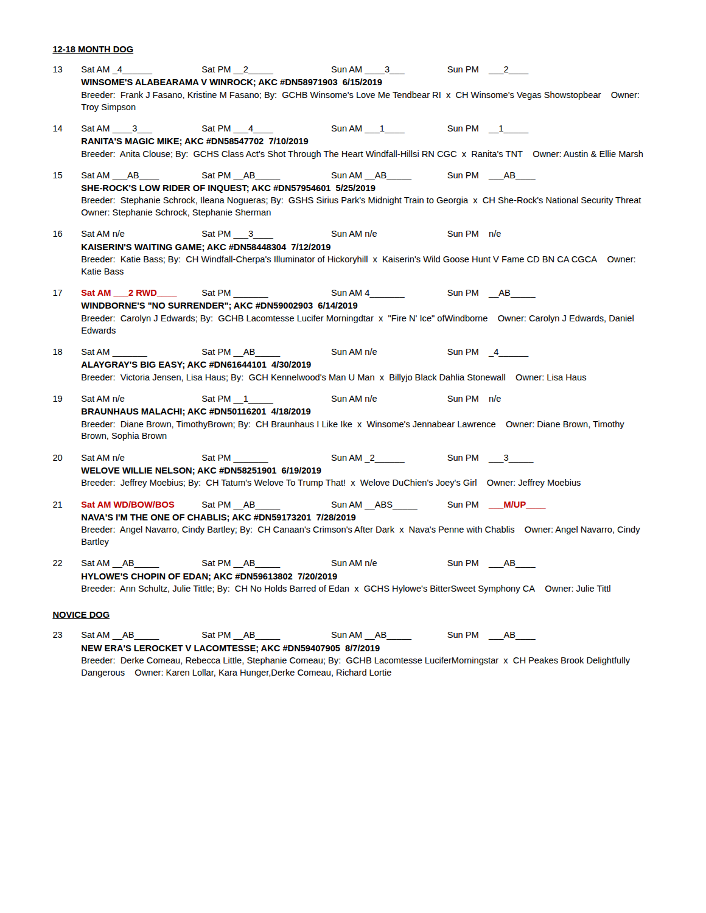12-18 MONTH DOG
13
Sat AM _4______ Sat PM __2_____ Sun AM ____3___ Sun PM ___2____
WINSOME'S ALABEARAMA V WINROCK; AKC #DN58971903 6/15/2019
Breeder: Frank J Fasano, Kristine M Fasano; By: GCHB Winsome's Love Me Tendbear RI x CH Winsome's Vegas Showstopbear Owner: Troy Simpson
14
Sat AM ____3___ Sat PM ___4____ Sun AM ___1____ Sun PM __1_____
RANITA'S MAGIC MIKE; AKC #DN58547702 7/10/2019
Breeder: Anita Clouse; By: GCHS Class Act's Shot Through The Heart Windfall-Hillsi RN CGC x Ranita's TNT Owner: Austin & Ellie Marsh
15
Sat AM ___AB____ Sat PM __AB_____ Sun AM __AB_____ Sun PM ___AB____
SHE-ROCK'S LOW RIDER OF INQUEST; AKC #DN57954601 5/25/2019
Breeder: Stephanie Schrock, Ileana Nogueras; By: GSHS Sirius Park's Midnight Train to Georgia x CH She-Rock's National Security Threat Owner: Stephanie Schrock, Stephanie Sherman
16
Sat AM n/e Sat PM ___3____ Sun AM n/e Sun PM n/e
KAISERIN'S WAITING GAME; AKC #DN58448304 7/12/2019
Breeder: Katie Bass; By: CH Windfall-Cherpa's Illuminator of Hickoryhill x Kaiserin's Wild Goose Hunt V Fame CD BN CA CGCA Owner: Katie Bass
17
Sat AM ___2 RWD____ Sat PM _______ Sun AM 4_______ Sun PM __AB_____
WINDBORNE'S "NO SURRENDER"; AKC #DN59002903 6/14/2019
Breeder: Carolyn J Edwards; By: GCHB Lacomtesse Lucifer Morningdtar x "Fire N' Ice" ofWindborne Owner: Carolyn J Edwards, Daniel Edwards
18
Sat AM _______ Sat PM __AB_____ Sun AM n/e Sun PM _4______
ALAYGRAY'S BIG EASY; AKC #DN61644101 4/30/2019
Breeder: Victoria Jensen, Lisa Haus; By: GCH Kennelwood's Man U Man x Billyjo Black Dahlia Stonewall Owner: Lisa Haus
19
Sat AM n/e Sat PM __1_____ Sun AM n/e Sun PM n/e
BRAUNHAUS MALACHI; AKC #DN50116201 4/18/2019
Breeder: Diane Brown, TimothyBrown; By: CH Braunhaus I Like Ike x Winsome's Jennabear Lawrence Owner: Diane Brown, Timothy Brown, Sophia Brown
20
Sat AM n/e Sat PM _______ Sun AM _2______ Sun PM ___3_____
WELOVE WILLIE NELSON; AKC #DN58251901 6/19/2019
Breeder: Jeffrey Moebius; By: CH Tatum's Welove To Trump That! x Welove DuChien's Joey's Girl Owner: Jeffrey Moebius
21
Sat AM WD/BOW/BOS Sat PM __AB_____ Sun AM __ABS_____ Sun PM ___M/UP____
NAVA'S I'M THE ONE OF CHABLIS; AKC #DN59173201 7/28/2019
Breeder: Angel Navarro, Cindy Bartley; By: CH Canaan's Crimson's After Dark x Nava's Penne with Chablis Owner: Angel Navarro, Cindy Bartley
22
Sat AM __AB_____ Sat PM __AB_____ Sun AM n/e Sun PM ___AB____
HYLOWE'S CHOPIN OF EDAN; AKC #DN59613802 7/20/2019
Breeder: Ann Schultz, Julie Tittle; By: CH No Holds Barred of Edan x GCHS Hylowe's BitterSweet Symphony CA Owner: Julie Tittl
NOVICE DOG
23
Sat AM __AB_____ Sat PM __AB_____ Sun AM __AB_____ Sun PM ___AB____
NEW ERA'S LEROCKET V LACOMTESSE; AKC #DN59407905 8/7/2019
Breeder: Derke Comeau, Rebecca Little, Stephanie Comeau; By: GCHB Lacomtesse LuciferMorningstar x CH Peakes Brook Delightfully Dangerous Owner: Karen Lollar, Kara Hunger,Derke Comeau, Richard Lortie